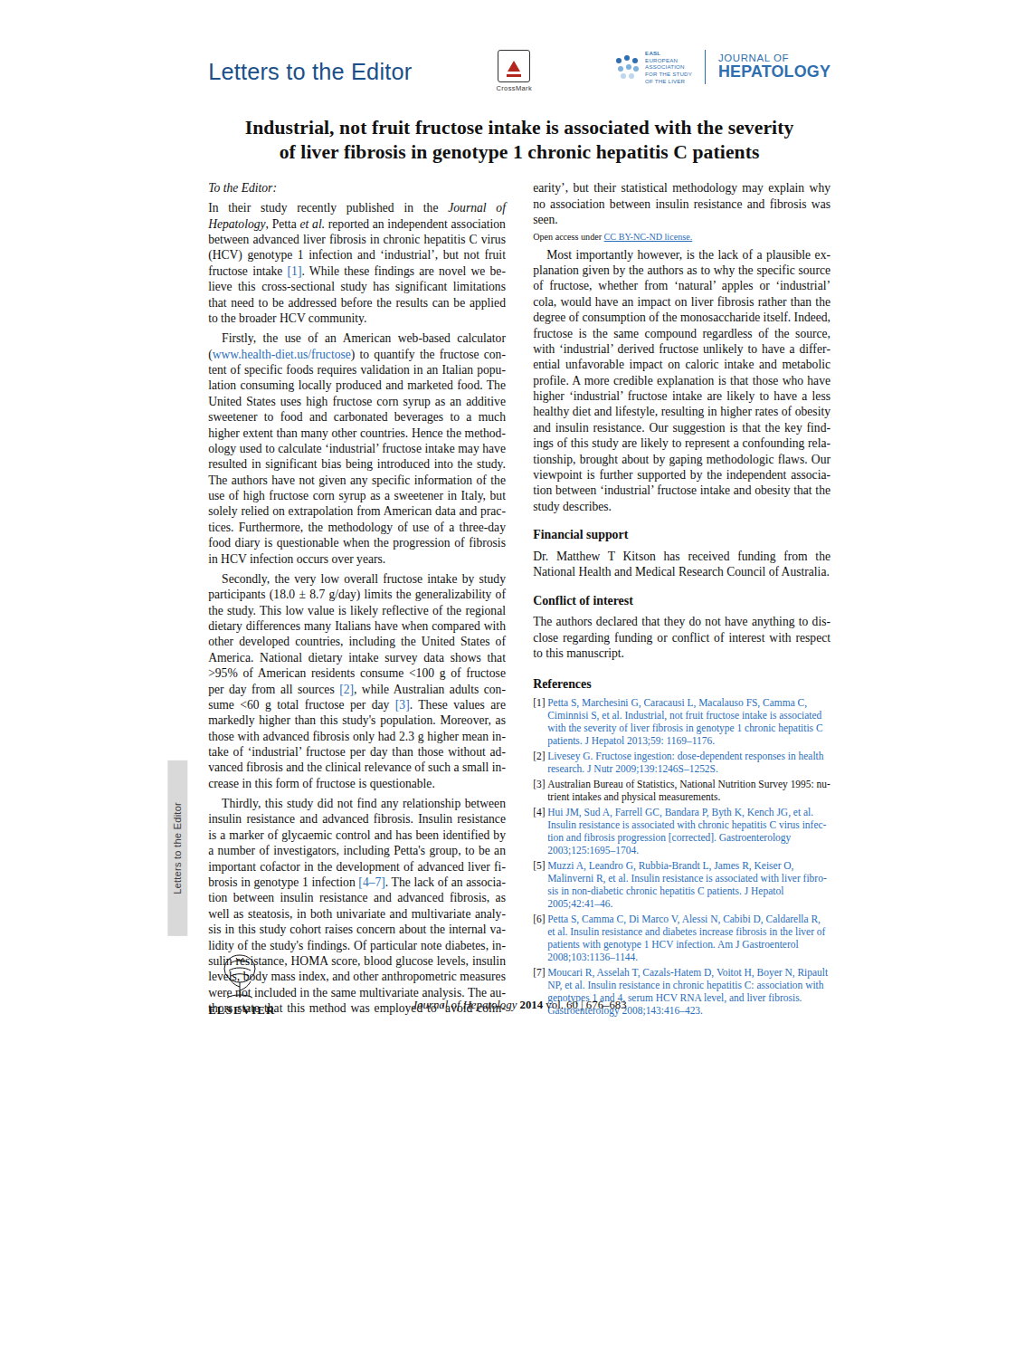Letters to the Editor
CrossMark
EASL
European
Association
for the Study
of the Liver
JOURNAL OF
HEPATOLOGY
Industrial, not fruit fructose intake is associated with the severity
of liver fibrosis in genotype 1 chronic hepatitis C patients
To the Editor:
In their study recently published in the Journal of Hepatology, Petta et al. reported an independent association between advanced liver fibrosis in chronic hepatitis C virus (HCV) genotype 1 infection and ‘industrial’, but not fruit fructose intake [1]. While these findings are novel we believe this cross-sectional study has significant limitations that need to be addressed before the results can be applied to the broader HCV community.
Firstly, the use of an American web-based calculator (www.health-diet.us/fructose) to quantify the fructose content of specific foods requires validation in an Italian population consuming locally produced and marketed food. The United States uses high fructose corn syrup as an additive sweetener to food and carbonated beverages to a much higher extent than many other countries. Hence the methodology used to calculate ‘industrial’ fructose intake may have resulted in significant bias being introduced into the study. The authors have not given any specific information of the use of high fructose corn syrup as a sweetener in Italy, but solely relied on extrapolation from American data and practices. Furthermore, the methodology of use of a three-day food diary is questionable when the progression of fibrosis in HCV infection occurs over years.
Secondly, the very low overall fructose intake by study participants (18.0 ± 8.7 g/day) limits the generalizability of the study. This low value is likely reflective of the regional dietary differences many Italians have when compared with other developed countries, including the United States of America. National dietary intake survey data shows that >95% of American residents consume <100 g of fructose per day from all sources [2], while Australian adults consume <60 g total fructose per day [3]. These values are markedly higher than this study's population. Moreover, as those with advanced fibrosis only had 2.3 g higher mean intake of ‘industrial’ fructose per day than those without advanced fibrosis and the clinical relevance of such a small increase in this form of fructose is questionable.
Thirdly, this study did not find any relationship between insulin resistance and advanced fibrosis. Insulin resistance is a marker of glycaemic control and has been identified by a number of investigators, including Petta's group, to be an important cofactor in the development of advanced liver fibrosis in genotype 1 infection [4–7]. The lack of an association between insulin resistance and advanced fibrosis, as well as steatosis, in both univariate and multivariate analysis in this study cohort raises concern about the internal validity of the study's findings. Of particular note diabetes, insulin resistance, HOMA score, blood glucose levels, insulin levels, body mass index, and other anthropometric measures were not included in the same multivariate analysis. The authors state that this method was employed to ‘avoid colinearity’, but their statistical methodology may explain why no association between insulin resistance and fibrosis was seen.
Open access under CC BY-NC-ND license.
Most importantly however, is the lack of a plausible explanation given by the authors as to why the specific source of fructose, whether from ‘natural’ apples or ‘industrial’ cola, would have an impact on liver fibrosis rather than the degree of consumption of the monosaccharide itself. Indeed, fructose is the same compound regardless of the source, with ‘industrial’ derived fructose unlikely to have a differential unfavorable impact on caloric intake and metabolic profile. A more credible explanation is that those who have higher ‘industrial’ fructose intake are likely to have a less healthy diet and lifestyle, resulting in higher rates of obesity and insulin resistance. Our suggestion is that the key findings of this study are likely to represent a confounding relationship, brought about by gaping methodologic flaws. Our viewpoint is further supported by the independent association between ‘industrial’ fructose intake and obesity that the study describes.
Financial support
Dr. Matthew T Kitson has received funding from the National Health and Medical Research Council of Australia.
Conflict of interest
The authors declared that they do not have anything to disclose regarding funding or conflict of interest with respect to this manuscript.
References
Petta S, Marchesini G, Caracausi L, Macalauso FS, Camma C, Ciminnisi S, et al. Industrial, not fruit fructose intake is associated with the severity of liver fibrosis in genotype 1 chronic hepatitis C patients. J Hepatol 2013;59: 1169–1176.
Livesey G. Fructose ingestion: dose-dependent responses in health research. J Nutr 2009;139:1246S–1252S.
Australian Bureau of Statistics, National Nutrition Survey 1995: nutrient intakes and physical measurements.
Hui JM, Sud A, Farrell GC, Bandara P, Byth K, Kench JG, et al. Insulin resistance is associated with chronic hepatitis C virus infection and fibrosis progression [corrected]. Gastroenterology 2003;125:1695–1704.
Muzzi A, Leandro G, Rubbia-Brandt L, James R, Keiser O, Malinverni R, et al. Insulin resistance is associated with liver fibrosis in non-diabetic chronic hepatitis C patients. J Hepatol 2005;42:41–46.
Petta S, Camma C, Di Marco V, Alessi N, Cabibi D, Caldarella R, et al. Insulin resistance and diabetes increase fibrosis in the liver of patients with genotype 1 HCV infection. Am J Gastroenterol 2008;103:1136–1144.
Moucari R, Asselah T, Cazals-Hatem D, Voitot H, Boyer N, Ripault NP, et al. Insulin resistance in chronic hepatitis C: association with genotypes 1 and 4, serum HCV RNA level, and liver fibrosis. Gastroenterology 2008;143:416–423.
Letters to the Editor
ELSEVIER
Journal of Hepatology 2014 vol. 60 | 676–683